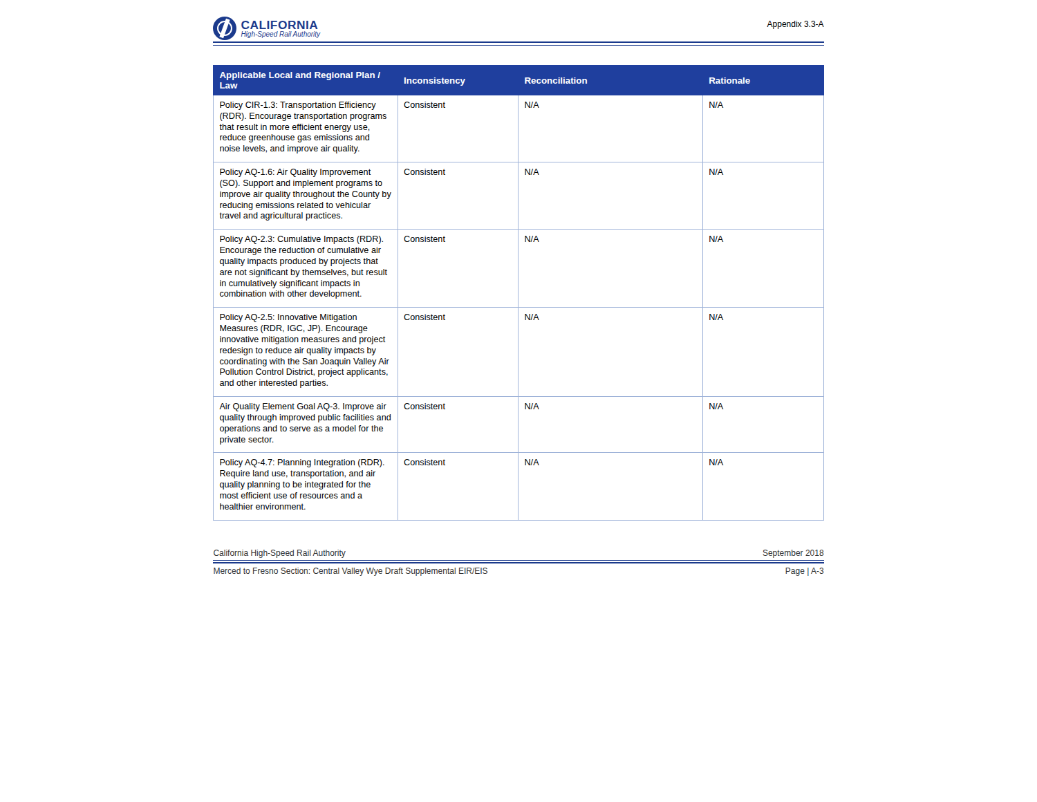CALIFORNIA
High-Speed Rail Authority
Appendix 3.3-A
| Applicable Local and Regional Plan / Law | Inconsistency | Reconciliation | Rationale |
| --- | --- | --- | --- |
| Policy CIR-1.3: Transportation Efficiency (RDR). Encourage transportation programs that result in more efficient energy use, reduce greenhouse gas emissions and noise levels, and improve air quality. | Consistent | N/A | N/A |
| Policy AQ-1.6: Air Quality Improvement (SO). Support and implement programs to improve air quality throughout the County by reducing emissions related to vehicular travel and agricultural practices. | Consistent | N/A | N/A |
| Policy AQ-2.3: Cumulative Impacts (RDR). Encourage the reduction of cumulative air quality impacts produced by projects that are not significant by themselves, but result in cumulatively significant impacts in combination with other development. | Consistent | N/A | N/A |
| Policy AQ-2.5: Innovative Mitigation Measures (RDR, IGC, JP). Encourage innovative mitigation measures and project redesign to reduce air quality impacts by coordinating with the San Joaquin Valley Air Pollution Control District, project applicants, and other interested parties. | Consistent | N/A | N/A |
| Air Quality Element Goal AQ-3. Improve air quality through improved public facilities and operations and to serve as a model for the private sector. | Consistent | N/A | N/A |
| Policy AQ-4.7: Planning Integration (RDR). Require land use, transportation, and air quality planning to be integrated for the most efficient use of resources and a healthier environment. | Consistent | N/A | N/A |
California High-Speed Rail Authority
September 2018
Merced to Fresno Section: Central Valley Wye Draft Supplemental EIR/EIS
Page | A-3